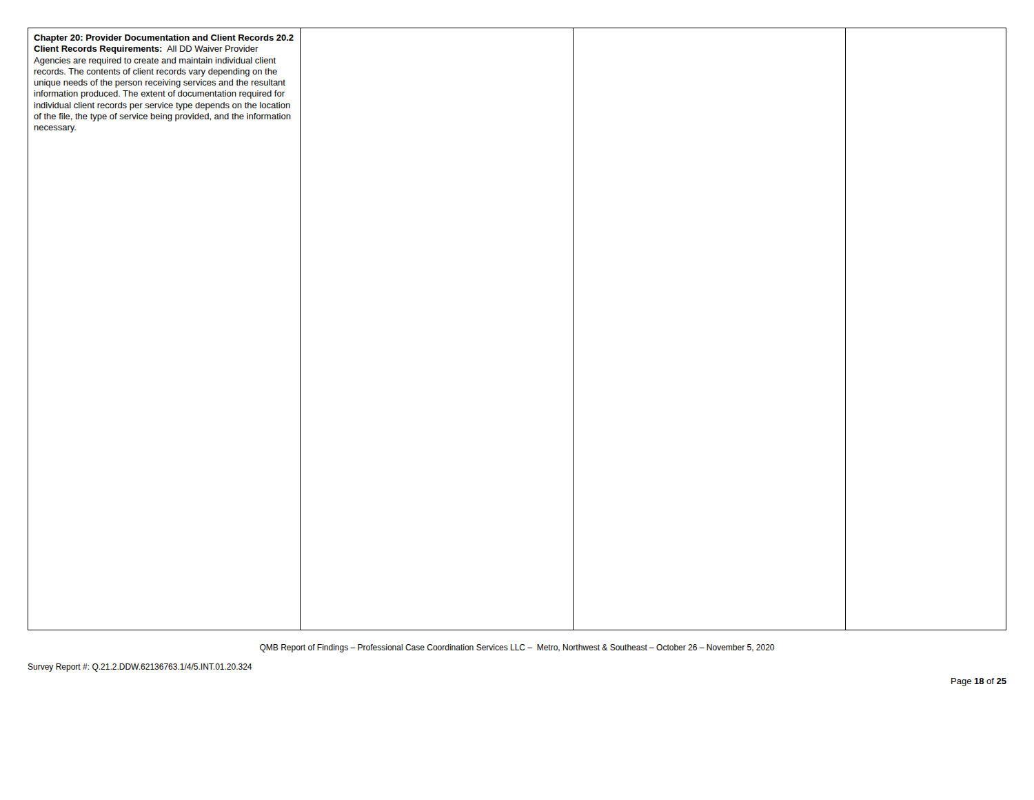| Chapter 20: Provider Documentation and Client Records 20.2 Client Records Requirements: All DD Waiver Provider Agencies are required to create and maintain individual client records. The contents of client records vary depending on the unique needs of the person receiving services and the resultant information produced. The extent of documentation required for individual client records per service type depends on the location of the file, the type of service being provided, and the information necessary. | | | |
QMB Report of Findings – Professional Case Coordination Services LLC – Metro, Northwest & Southeast – October 26 – November 5, 2020
Survey Report #: Q.21.2.DDW.62136763.1/4/5.INT.01.20.324
Page 18 of 25